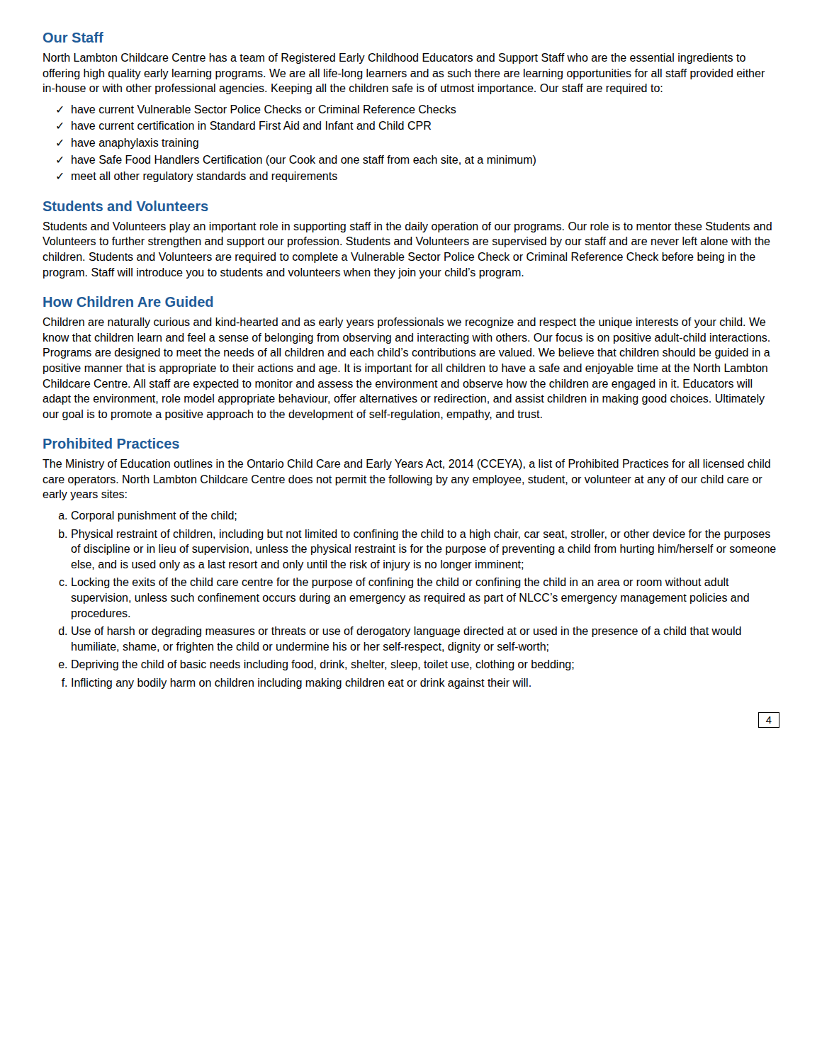Our Staff
North Lambton Childcare Centre has a team of Registered Early Childhood Educators and Support Staff who are the essential ingredients to offering high quality early learning programs. We are all life-long learners and as such there are learning opportunities for all staff provided either in-house or with other professional agencies. Keeping all the children safe is of utmost importance. Our staff are required to:
have current Vulnerable Sector Police Checks or Criminal Reference Checks
have current certification in Standard First Aid and Infant and Child CPR
have anaphylaxis training
have Safe Food Handlers Certification (our Cook and one staff from each site, at a minimum)
meet all other regulatory standards and requirements
Students and Volunteers
Students and Volunteers play an important role in supporting staff in the daily operation of our programs. Our role is to mentor these Students and Volunteers to further strengthen and support our profession. Students and Volunteers are supervised by our staff and are never left alone with the children. Students and Volunteers are required to complete a Vulnerable Sector Police Check or Criminal Reference Check before being in the program. Staff will introduce you to students and volunteers when they join your child’s program.
How Children Are Guided
Children are naturally curious and kind-hearted and as early years professionals we recognize and respect the unique interests of your child. We know that children learn and feel a sense of belonging from observing and interacting with others. Our focus is on positive adult-child interactions. Programs are designed to meet the needs of all children and each child’s contributions are valued. We believe that children should be guided in a positive manner that is appropriate to their actions and age. It is important for all children to have a safe and enjoyable time at the North Lambton Childcare Centre. All staff are expected to monitor and assess the environment and observe how the children are engaged in it. Educators will adapt the environment, role model appropriate behaviour, offer alternatives or redirection, and assist children in making good choices. Ultimately our goal is to promote a positive approach to the development of self-regulation, empathy, and trust.
Prohibited Practices
The Ministry of Education outlines in the Ontario Child Care and Early Years Act, 2014 (CCEYA), a list of Prohibited Practices for all licensed child care operators. North Lambton Childcare Centre does not permit the following by any employee, student, or volunteer at any of our child care or early years sites:
Corporal punishment of the child;
Physical restraint of children, including but not limited to confining the child to a high chair, car seat, stroller, or other device for the purposes of discipline or in lieu of supervision, unless the physical restraint is for the purpose of preventing a child from hurting him/herself or someone else, and is used only as a last resort and only until the risk of injury is no longer imminent;
Locking the exits of the child care centre for the purpose of confining the child or confining the child in an area or room without adult supervision, unless such confinement occurs during an emergency as required as part of NLCC’s emergency management policies and procedures.
Use of harsh or degrading measures or threats or use of derogatory language directed at or used in the presence of a child that would humiliate, shame, or frighten the child or undermine his or her self-respect, dignity or self-worth;
Depriving the child of basic needs including food, drink, shelter, sleep, toilet use, clothing or bedding;
Inflicting any bodily harm on children including making children eat or drink against their will.
4